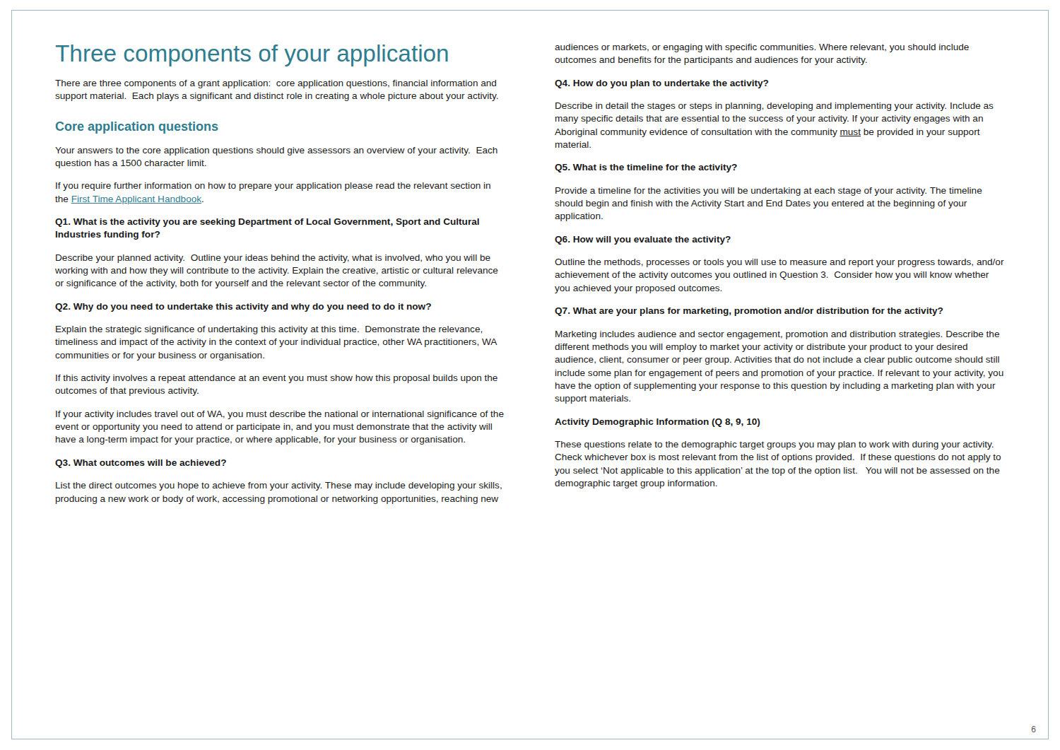Three components of your application
There are three components of a grant application: core application questions, financial information and support material. Each plays a significant and distinct role in creating a whole picture about your activity.
Core application questions
Your answers to the core application questions should give assessors an overview of your activity. Each question has a 1500 character limit.
If you require further information on how to prepare your application please read the relevant section in the First Time Applicant Handbook.
Q1. What is the activity you are seeking Department of Local Government, Sport and Cultural Industries funding for?
Describe your planned activity. Outline your ideas behind the activity, what is involved, who you will be working with and how they will contribute to the activity. Explain the creative, artistic or cultural relevance or significance of the activity, both for yourself and the relevant sector of the community.
Q2. Why do you need to undertake this activity and why do you need to do it now?
Explain the strategic significance of undertaking this activity at this time. Demonstrate the relevance, timeliness and impact of the activity in the context of your individual practice, other WA practitioners, WA communities or for your business or organisation.
If this activity involves a repeat attendance at an event you must show how this proposal builds upon the outcomes of that previous activity.
If your activity includes travel out of WA, you must describe the national or international significance of the event or opportunity you need to attend or participate in, and you must demonstrate that the activity will have a long-term impact for your practice, or where applicable, for your business or organisation.
Q3. What outcomes will be achieved?
List the direct outcomes you hope to achieve from your activity. These may include developing your skills, producing a new work or body of work, accessing promotional or networking opportunities, reaching new audiences or markets, or engaging with specific communities. Where relevant, you should include outcomes and benefits for the participants and audiences for your activity.
Q4. How do you plan to undertake the activity?
Describe in detail the stages or steps in planning, developing and implementing your activity. Include as many specific details that are essential to the success of your activity. If your activity engages with an Aboriginal community evidence of consultation with the community must be provided in your support material.
Q5. What is the timeline for the activity?
Provide a timeline for the activities you will be undertaking at each stage of your activity. The timeline should begin and finish with the Activity Start and End Dates you entered at the beginning of your application.
Q6. How will you evaluate the activity?
Outline the methods, processes or tools you will use to measure and report your progress towards, and/or achievement of the activity outcomes you outlined in Question 3. Consider how you will know whether you achieved your proposed outcomes.
Q7. What are your plans for marketing, promotion and/or distribution for the activity?
Marketing includes audience and sector engagement, promotion and distribution strategies. Describe the different methods you will employ to market your activity or distribute your product to your desired audience, client, consumer or peer group. Activities that do not include a clear public outcome should still include some plan for engagement of peers and promotion of your practice. If relevant to your activity, you have the option of supplementing your response to this question by including a marketing plan with your support materials.
Activity Demographic Information (Q 8, 9, 10)
These questions relate to the demographic target groups you may plan to work with during your activity. Check whichever box is most relevant from the list of options provided. If these questions do not apply to you select ‘Not applicable to this application’ at the top of the option list. You will not be assessed on the demographic target group information.
6